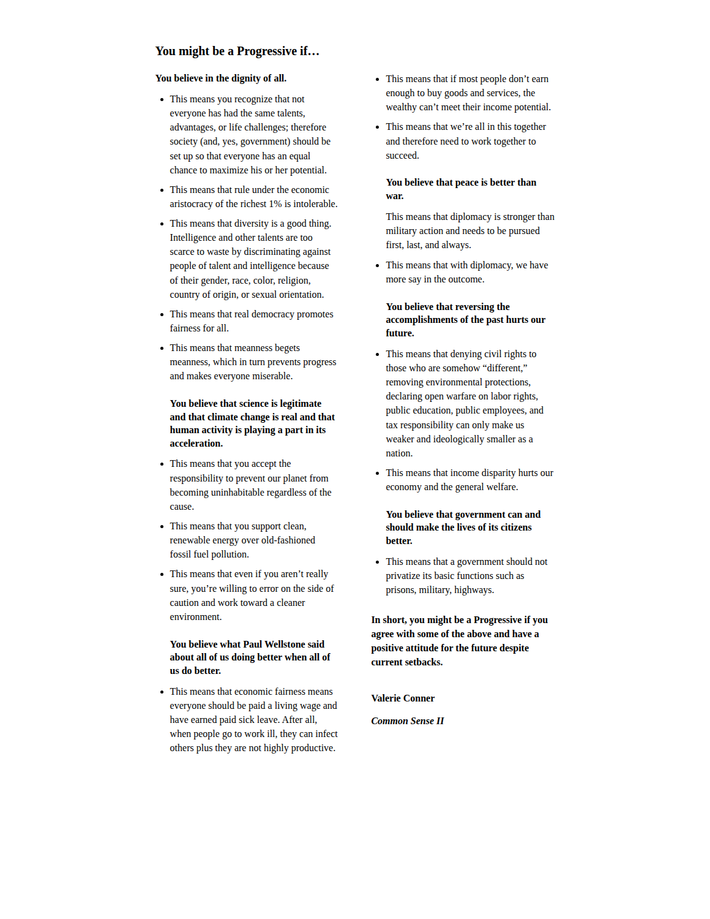You might be a Progressive if…
You believe in the dignity of all.
This means you recognize that not everyone has had the same talents, advantages, or life challenges; therefore society (and, yes, government) should be set up so that everyone has an equal chance to maximize his or her potential.
This means that rule under the economic aristocracy of the richest 1% is intolerable.
This means that diversity is a good thing. Intelligence and other talents are too scarce to waste by discriminating against people of talent and intelligence because of their gender, race, color, religion, country of origin, or sexual orientation.
This means that real democracy promotes fairness for all.
This means that meanness begets meanness, which in turn prevents progress and makes everyone miserable.
You believe that science is legitimate and that climate change is real and that human activity is playing a part in its acceleration.
This means that you accept the responsibility to prevent our planet from becoming uninhabitable regardless of the cause.
This means that you support clean, renewable energy over old-fashioned fossil fuel pollution.
This means that even if you aren’t really sure, you’re willing to error on the side of caution and work toward a cleaner environment.
You believe what Paul Wellstone said about all of us doing better when all of us do better.
This means that economic fairness means everyone should be paid a living wage and have earned paid sick leave. After all, when people go to work ill, they can infect others plus they are not highly productive.
This means that if most people don’t earn enough to buy goods and services, the wealthy can’t meet their income potential.
This means that we’re all in this together and therefore need to work together to succeed.
You believe that peace is better than war.
This means that diplomacy is stronger than military action and needs to be pursued first, last, and always.
This means that with diplomacy, we have more say in the outcome.
You believe that reversing the accomplishments of the past hurts our future.
This means that denying civil rights to those who are somehow “different,” removing environmental protections, declaring open warfare on labor rights, public education, public employees, and tax responsibility can only make us weaker and ideologically smaller as a nation.
This means that income disparity hurts our economy and the general welfare.
You believe that government can and should make the lives of its citizens better.
This means that a government should not privatize its basic functions such as prisons, military, highways.
In short, you might be a Progressive if you agree with some of the above and have a positive attitude for the future despite current setbacks.
Valerie Conner
Common Sense II